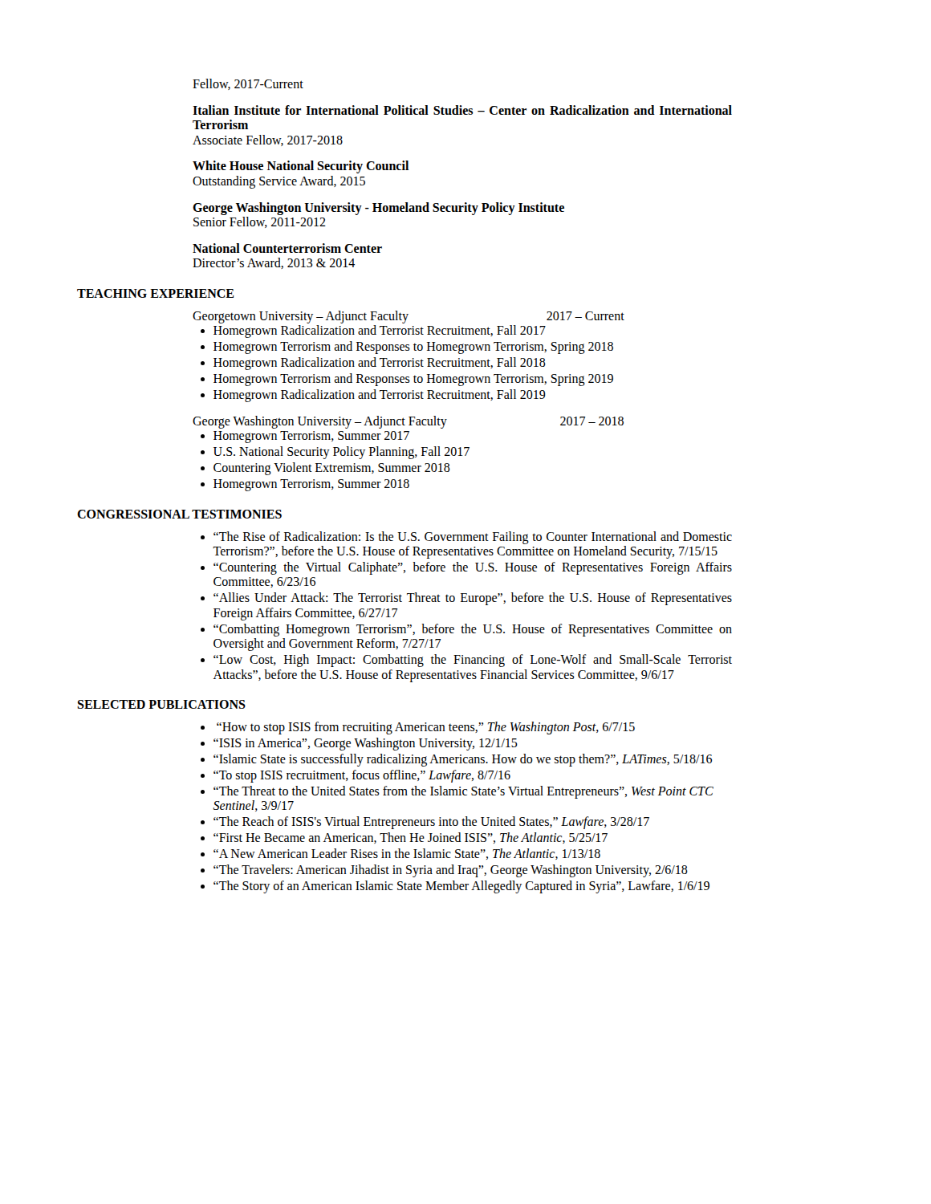Fellow, 2017-Current
Italian Institute for International Political Studies – Center on Radicalization and International Terrorism
Associate Fellow, 2017-2018
White House National Security Council
Outstanding Service Award, 2015
George Washington University - Homeland Security Policy Institute
Senior Fellow, 2011-2012
National Counterterrorism Center
Director’s Award, 2013 & 2014
TEACHING EXPERIENCE
Georgetown University – Adjunct Faculty 2017 – Current
Homegrown Radicalization and Terrorist Recruitment, Fall 2017
Homegrown Terrorism and Responses to Homegrown Terrorism, Spring 2018
Homegrown Radicalization and Terrorist Recruitment, Fall 2018
Homegrown Terrorism and Responses to Homegrown Terrorism, Spring 2019
Homegrown Radicalization and Terrorist Recruitment, Fall 2019
George Washington University – Adjunct Faculty 2017 – 2018
Homegrown Terrorism, Summer 2017
U.S. National Security Policy Planning, Fall 2017
Countering Violent Extremism, Summer 2018
Homegrown Terrorism, Summer 2018
CONGRESSIONAL TESTIMONIES
“The Rise of Radicalization: Is the U.S. Government Failing to Counter International and Domestic Terrorism?”, before the U.S. House of Representatives Committee on Homeland Security, 7/15/15
“Countering the Virtual Caliphate”, before the U.S. House of Representatives Foreign Affairs Committee, 6/23/16
“Allies Under Attack: The Terrorist Threat to Europe”, before the U.S. House of Representatives Foreign Affairs Committee, 6/27/17
“Combatting Homegrown Terrorism”, before the U.S. House of Representatives Committee on Oversight and Government Reform, 7/27/17
“Low Cost, High Impact: Combatting the Financing of Lone-Wolf and Small-Scale Terrorist Attacks”, before the U.S. House of Representatives Financial Services Committee, 9/6/17
SELECTED PUBLICATIONS
“How to stop ISIS from recruiting American teens,” The Washington Post, 6/7/15
“ISIS in America”, George Washington University, 12/1/15
“Islamic State is successfully radicalizing Americans. How do we stop them?”, LATimes, 5/18/16
“To stop ISIS recruitment, focus offline,” Lawfare, 8/7/16
“The Threat to the United States from the Islamic State’s Virtual Entrepreneurs”, West Point CTC Sentinel, 3/9/17
“The Reach of ISIS's Virtual Entrepreneurs into the United States,” Lawfare, 3/28/17
“First He Became an American, Then He Joined ISIS”, The Atlantic, 5/25/17
“A New American Leader Rises in the Islamic State”, The Atlantic, 1/13/18
“The Travelers: American Jihadist in Syria and Iraq”, George Washington University, 2/6/18
“The Story of an American Islamic State Member Allegedly Captured in Syria”, Lawfare, 1/6/19